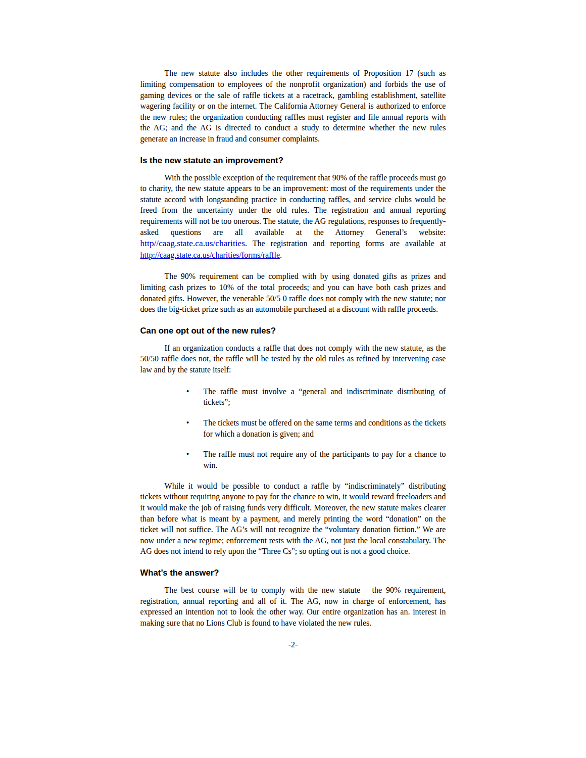The new statute also includes the other requirements of Proposition 17 (such as limiting compensation to employees of the nonprofit organization) and forbids the use of gaming devices or the sale of raffle tickets at a racetrack, gambling establishment, satellite wagering facility or on the internet. The California Attorney General is authorized to enforce the new rules; the organization conducting raffles must register and file annual reports with the AG; and the AG is directed to conduct a study to determine whether the new rules generate an increase in fraud and consumer complaints.
Is the new statute an improvement?
With the possible exception of the requirement that 90% of the raffle proceeds must go to charity, the new statute appears to be an improvement: most of the requirements under the statute accord with longstanding practice in conducting raffles, and service clubs would be freed from the uncertainty under the old rules. The registration and annual reporting requirements will not be too onerous. The statute, the AG regulations, responses to frequently-asked questions are all available at the Attorney General’s website: http//caag.state.ca.us/charities. The registration and reporting forms are available at http://caag.state.ca.us/charities/forms/raffle.
The 90% requirement can be complied with by using donated gifts as prizes and limiting cash prizes to 10% of the total proceeds; and you can have both cash prizes and donated gifts. However, the venerable 50/5 0 raffle does not comply with the new statute; nor does the big-ticket prize such as an automobile purchased at a discount with raffle proceeds.
Can one opt out of the new rules?
If an organization conducts a raffle that does not comply with the new statute, as the 50/50 raffle does not, the raffle will be tested by the old rules as refined by intervening case law and by the statute itself:
The raffle must involve a “general and indiscriminate distributing of tickets”;
The tickets must be offered on the same terms and conditions as the tickets for which a donation is given; and
The raffle must not require any of the participants to pay for a chance to win.
While it would be possible to conduct a raffle by “indiscriminately” distributing tickets without requiring anyone to pay for the chance to win, it would reward freeloaders and it would make the job of raising funds very difficult. Moreover, the new statute makes clearer than before what is meant by a payment, and merely printing the word “donation” on the ticket will not suffice. The AG’s will not recognize the “voluntary donation fiction.” We are now under a new regime; enforcement rests with the AG, not just the local constabulary. The AG does not intend to rely upon the “Three Cs”; so opting out is not a good choice.
What’s the answer?
The best course will be to comply with the new statute – the 90% requirement, registration, annual reporting and all of it. The AG, now in charge of enforcement, has expressed an intention not to look the other way. Our entire organization has an. interest in making sure that no Lions Club is found to have violated the new rules.
-2-